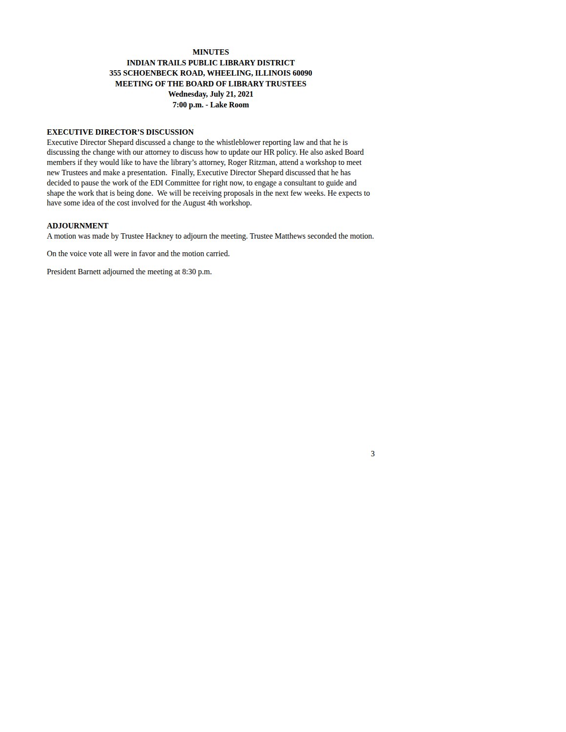MINUTES
INDIAN TRAILS PUBLIC LIBRARY DISTRICT
355 SCHOENBECK ROAD, WHEELING, ILLINOIS 60090
MEETING OF THE BOARD OF LIBRARY TRUSTEES
Wednesday, July 21, 2021
7:00 p.m. - Lake Room
Executive Director’s Discussion
Executive Director Shepard discussed a change to the whistleblower reporting law and that he is discussing the change with our attorney to discuss how to update our HR policy. He also asked Board members if they would like to have the library’s attorney, Roger Ritzman, attend a workshop to meet new Trustees and make a presentation. Finally, Executive Director Shepard discussed that he has decided to pause the work of the EDI Committee for right now, to engage a consultant to guide and shape the work that is being done. We will be receiving proposals in the next few weeks. He expects to have some idea of the cost involved for the August 4th workshop.
Adjournment
A motion was made by Trustee Hackney to adjourn the meeting. Trustee Matthews seconded the motion.
On the voice vote all were in favor and the motion carried.
President Barnett adjourned the meeting at 8:30 p.m.
3